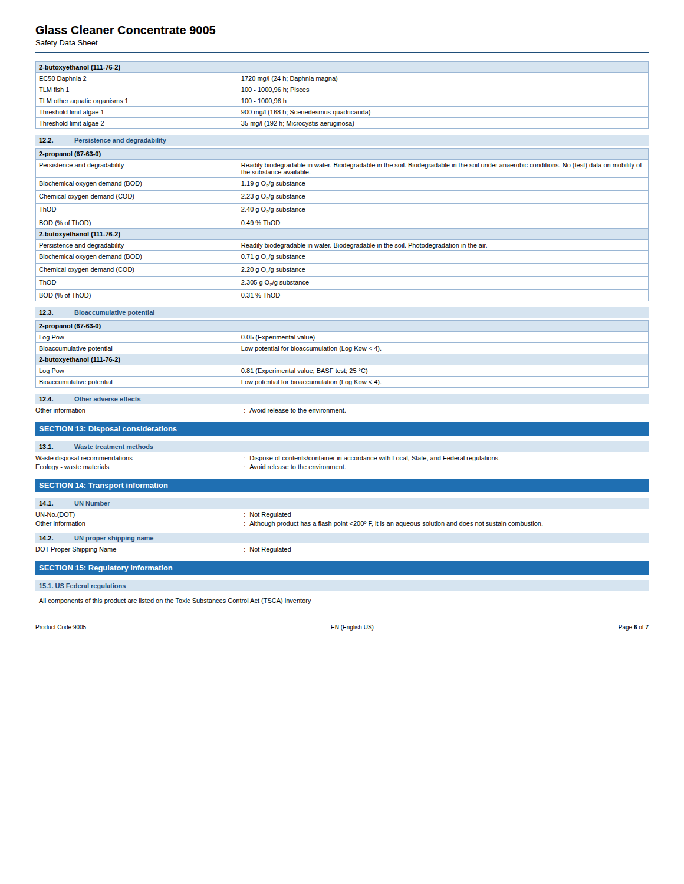Glass Cleaner Concentrate 9005
Safety Data Sheet
| 2-butoxyethanol (111-76-2) |
| EC50 Daphnia 2 | 1720 mg/l (24 h; Daphnia magna) |
| TLM fish 1 | 100 - 1000,96 h; Pisces |
| TLM other aquatic organisms 1 | 100 - 1000,96 h |
| Threshold limit algae 1 | 900 mg/l (168 h; Scenedesmus quadricauda) |
| Threshold limit algae 2 | 35 mg/l (192 h; Microcystis aeruginosa) |
12.2. Persistence and degradability
| 2-propanol (67-63-0) |
| Persistence and degradability | Readily biodegradable in water. Biodegradable in the soil. Biodegradable in the soil under anaerobic conditions. No (test) data on mobility of the substance available. |
| Biochemical oxygen demand (BOD) | 1.19 g O 2 /g substance |
| Chemical oxygen demand (COD) | 2.23 g O 2 /g substance |
| ThOD | 2.40 g O 2 /g substance |
| BOD (% of ThOD) | 0.49 % ThOD |
| 2-butoxyethanol (111-76-2) |
| Persistence and degradability | Readily biodegradable in water. Biodegradable in the soil. Photodegradation in the air. |
| Biochemical oxygen demand (BOD) | 0.71 g O 2 /g substance |
| Chemical oxygen demand (COD) | 2.20 g O 2 /g substance |
| ThOD | 2.305 g O 2 /g substance |
| BOD (% of ThOD) | 0.31 % ThOD |
12.3. Bioaccumulative potential
| 2-propanol (67-63-0) |
| Log Pow | 0.05 (Experimental value) |
| Bioaccumulative potential | Low potential for bioaccumulation (Log Kow < 4). |
| 2-butoxyethanol (111-76-2) |
| Log Pow | 0.81 (Experimental value; BASF test; 25 °C) |
| Bioaccumulative potential | Low potential for bioaccumulation (Log Kow < 4). |
12.4. Other adverse effects
Other information
:
Avoid release to the environment.
SECTION 13: Disposal considerations
13.1. Waste treatment methods
Waste disposal recommendations
:
Dispose of contents/container in accordance with Local, State, and Federal regulations.
Ecology - waste materials
:
Avoid release to the environment.
SECTION 14: Transport information
14.1. UN Number
UN-No.(DOT)
:
Not Regulated
Other information
:
Although product has a flash point <200º F, it is an aqueous solution and does not sustain combustion.
14.2. UN proper shipping name
DOT Proper Shipping Name
:
Not Regulated
SECTION 15: Regulatory information
15.1. US Federal regulations
All components of this product are listed on the Toxic Substances Control Act (TSCA) inventory
Product Code:9005 EN (English US) Page 6 of 7